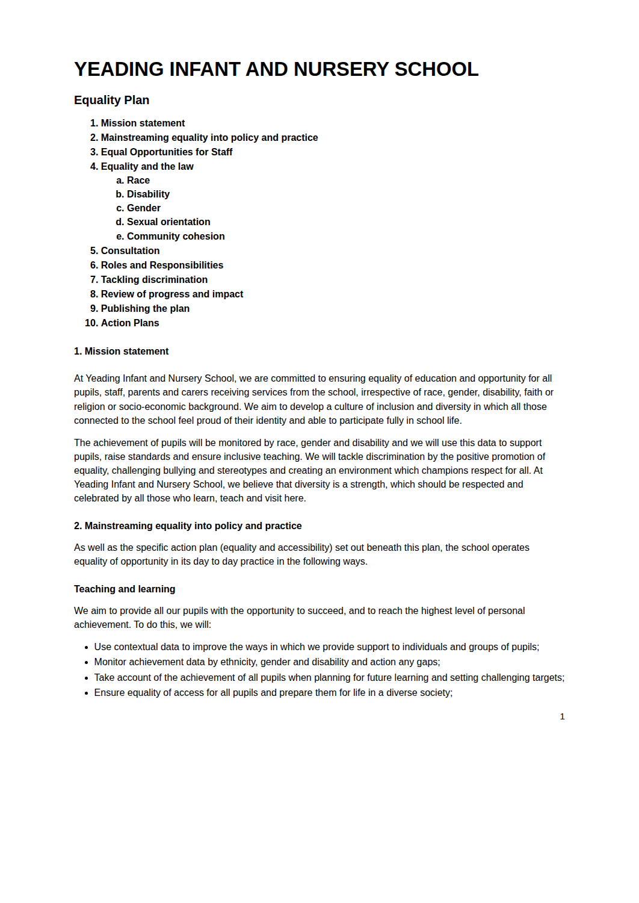YEADING INFANT AND NURSERY SCHOOL
Equality Plan
Mission statement
Mainstreaming equality into policy and practice
Equal Opportunities for Staff
Equality and the law
Race
Disability
Gender
Sexual orientation
Community cohesion
Consultation
Roles and Responsibilities
Tackling discrimination
Review of progress and impact
Publishing the plan
Action Plans
1. Mission statement
At Yeading Infant and Nursery School, we are committed to ensuring equality of education and opportunity for all pupils, staff, parents and carers receiving services from the school, irrespective of race, gender, disability, faith or religion or socio-economic background. We aim to develop a culture of inclusion and diversity in which all those connected to the school feel proud of their identity and able to participate fully in school life.
The achievement of pupils will be monitored by race, gender and disability and we will use this data to support pupils, raise standards and ensure inclusive teaching. We will tackle discrimination by the positive promotion of equality, challenging bullying and stereotypes and creating an environment which champions respect for all. At Yeading Infant and Nursery School, we believe that diversity is a strength, which should be respected and celebrated by all those who learn, teach and visit here.
2. Mainstreaming equality into policy and practice
As well as the specific action plan (equality and accessibility) set out beneath this plan, the school operates equality of opportunity in its day to day practice in the following ways.
Teaching and learning
We aim to provide all our pupils with the opportunity to succeed, and to reach the highest level of personal achievement. To do this, we will:
Use contextual data to improve the ways in which we provide support to individuals and groups of pupils;
Monitor achievement data by ethnicity, gender and disability and action any gaps;
Take account of the achievement of all pupils when planning for future learning and setting challenging targets;
Ensure equality of access for all pupils and prepare them for life in a diverse society;
1